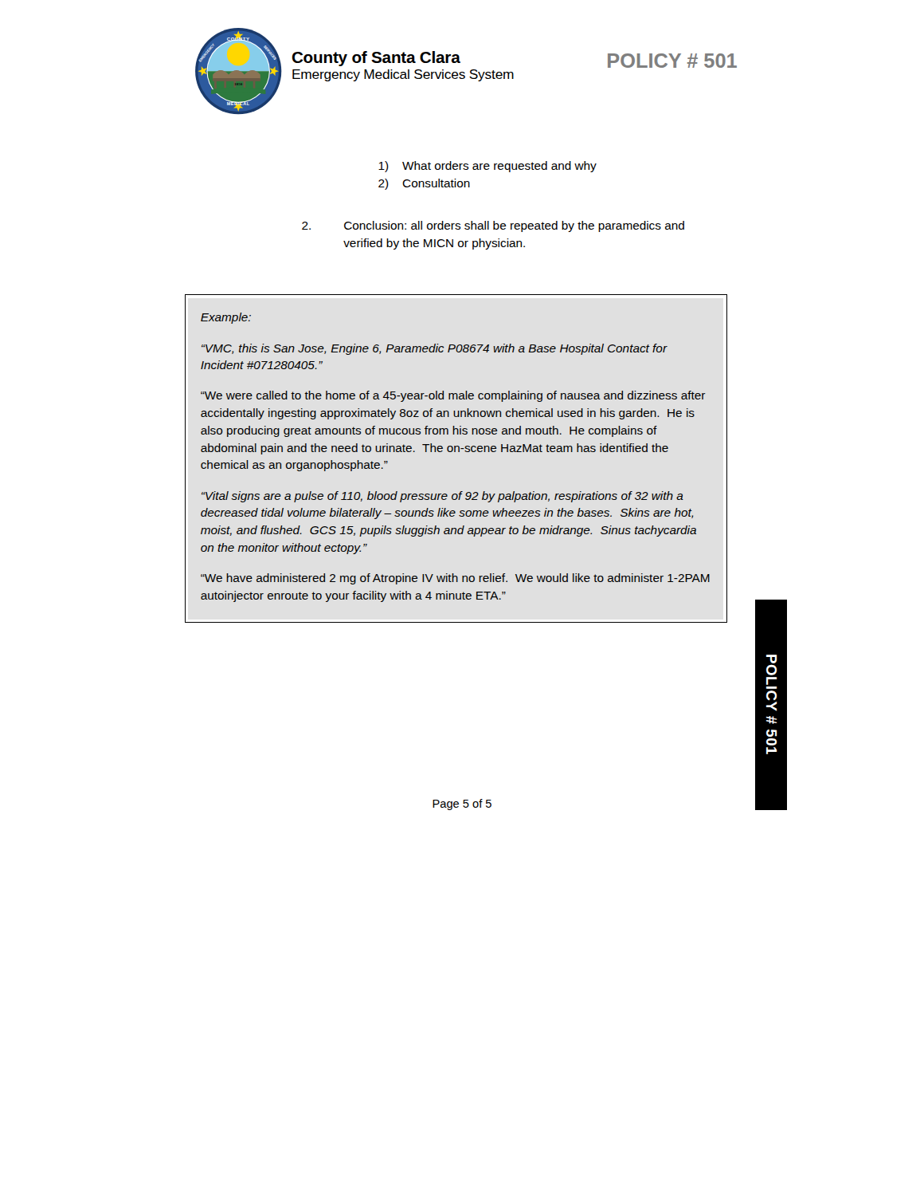1850 COUNTY MEDICAL EMERGENCY SERVICES
County of Santa Clara
Emergency Medical Services System
POLICY # 501
1) What orders are requested and why
2) Consultation
2. Conclusion: all orders shall be repeated by the paramedics and verified by the MICN or physician.
Example:
“VMC, this is San Jose, Engine 6, Paramedic P08674 with a Base Hospital Contact for Incident #071280405.”
“We were called to the home of a 45-year-old male complaining of nausea and dizziness after accidentally ingesting approximately 8oz of an unknown chemical used in his garden. He is also producing great amounts of mucous from his nose and mouth. He complains of abdominal pain and the need to urinate. The on-scene HazMat team has identified the chemical as an organophosphate.”
“Vital signs are a pulse of 110, blood pressure of 92 by palpation, respirations of 32 with a decreased tidal volume bilaterally – sounds like some wheezes in the bases. Skins are hot, moist, and flushed. GCS 15, pupils sluggish and appear to be midrange. Sinus tachycardia on the monitor without ectopy.”
“We have administered 2 mg of Atropine IV with no relief. We would like to administer 1-2PAM autoinjector enroute to your facility with a 4 minute ETA.”
POLICY # 501
Page 5 of 5